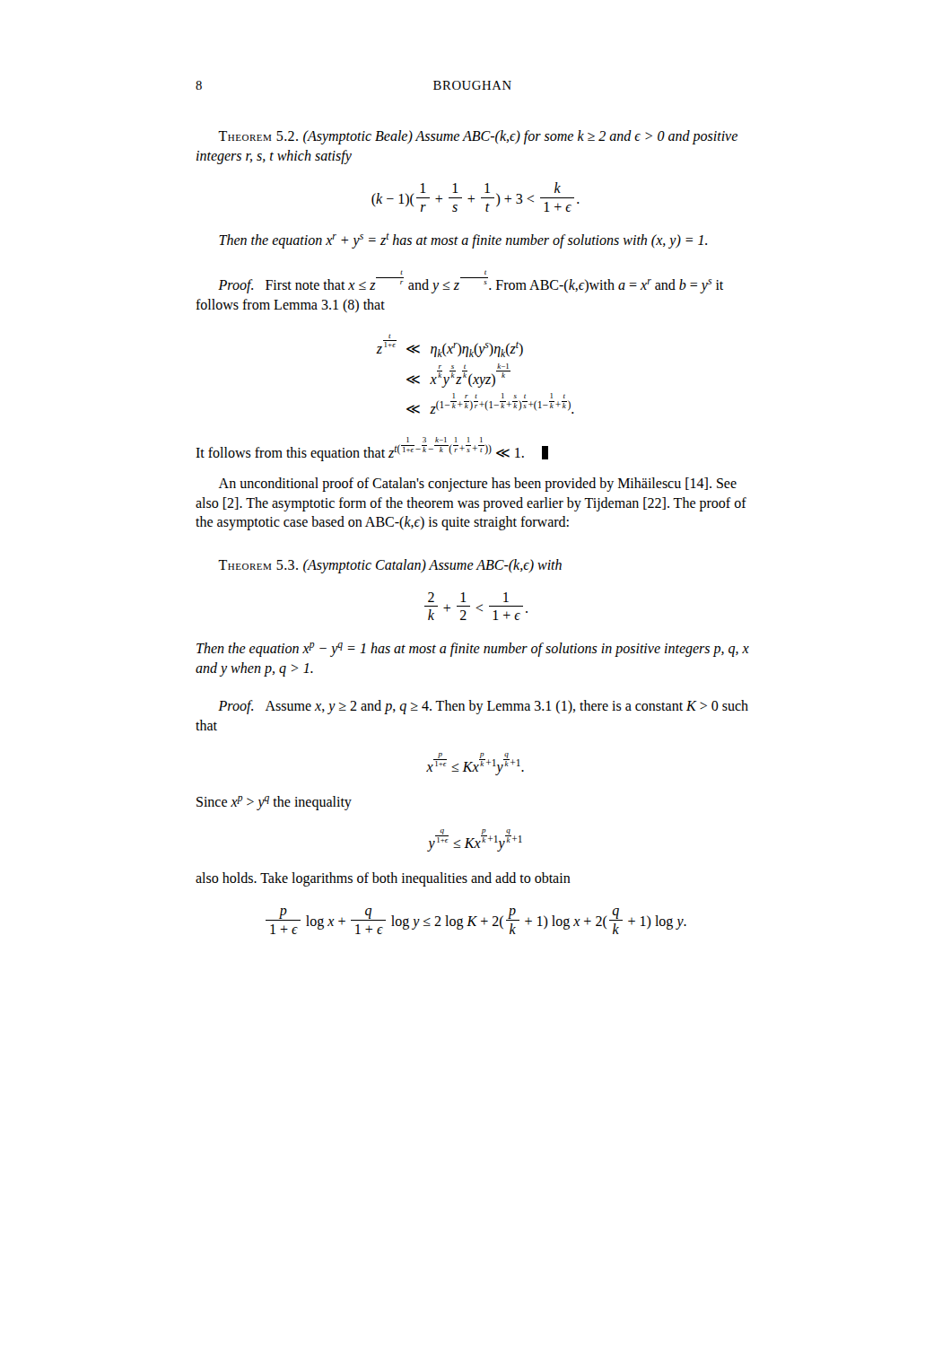8 BROUGHAN
Theorem 5.2. (Asymptotic Beale) Assume ABC-(k,ϵ) for some k ≥ 2 and ϵ > 0 and positive integers r, s, t which satisfy
(k − 1)(1 r + 1 s + 1 t) + 3 < k 1 + ϵ.
Then the equation xr + ys = zt has at most a finite number of solutions with (x, y) = 1.
Proof. First note that x ≤ ztr and y ≤ zts. From ABC-(k,ϵ)with a = xr and b = ys it follows from Lemma 3.1 (8) that
| z t 1+ ϵ | ≪ | η k ( x r ) η k ( y s ) η k ( z t ) |
| | ≪ | x r k y s k z t k ( xyz ) k −1 k |
| | ≪ | z (1− 1 k + r k ) t r +(1− 1 k + s k ) t s +(1− 1 k + t k ) . |
It follows from this equation that zt(11+ϵ−3 k−k−1 k(1 r+1 s+1 t)) ≪ 1.
An unconditional proof of Catalan's conjecture has been provided by Mihäilescu [14]. See also [2]. The asymptotic form of the theorem was proved earlier by Tijdeman [22]. The proof of the asymptotic case based on ABC-(k,ϵ) is quite straight forward:
Theorem 5.3. (Asymptotic Catalan) Assume ABC-(k,ϵ) with
2 k + 12 < 11 + ϵ.
Then the equation xp − yq = 1 has at most a finite number of solutions in positive integers p, q, x and y when p, q > 1.
Proof. Assume x, y ≥ 2 and p, q ≥ 4. Then by Lemma 3.1 (1), there is a constant K > 0 such that
xp 1+ϵ ≤ Kxpk+1yqk+1.
Since xp > yq the inequality
yq 1+ϵ ≤ Kxpk+1yqk+1
also holds. Take logarithms of both inequalities and add to obtain
p 1 + ϵ log x + q 1 + ϵ log y ≤ 2 log K + 2(pk + 1) log x + 2(qk + 1) log y.